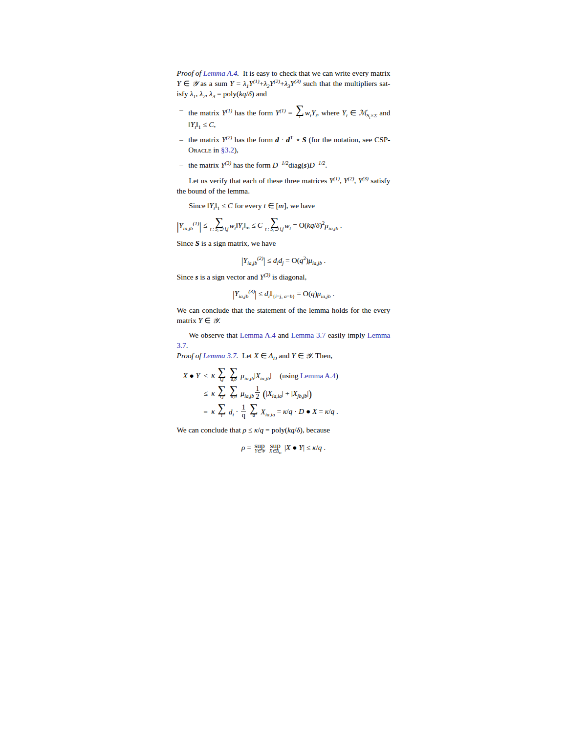Proof of Lemma A.4. It is easy to check that we can write every matrix Y ∈ 𝒴 as a sum Y = λ1Y(1)+λ2Y(2)+λ3Y(3) such that the multipliers satisfy λ1, λ2, λ3 = poly(kq/δ) and
the matrix Y(1) has the form Y(1) = ∑t wtYt, where Yt ∈ ℳSt×Σ and ‖Yt‖1 ≤ C,
the matrix Y(2) has the form d · dT ⋆ S (for the notation, see CSP-Oracle in §3.2),
the matrix Y(3) has the form D−1/2 diag(s)D−1/2.
Let us verify that each of these three matrices Y(1), Y(2), Y(3) satisfy the bound of the lemma.
Since ‖Yt‖1 ≤ C for every t ∈ [m], we have
|Yia,jb(1)| ≤ ∑t : St ∋ i,j wt‖Yt‖∞ ≤ C ∑t : St ∋ i,j wt = O(kq/δ)2μia,jb .
Since S is a sign matrix, we have
|Yia,jb(2)| ≤ didj = O(q2)μia,jb .
Since s is a sign vector and Y(3) is diagonal,
|Yia,jb(3)| ≤ di 𝕀{i=j, a=b} = O(q)μia,jb .
We can conclude that the statement of the lemma holds for the every matrix Y ∈ 𝒴.
We observe that Lemma A.4 and Lemma 3.7 easily imply Lemma 3.7.
Proof of Lemma 3.7. Let X ∈ ΔD and Y ∈ 𝒴. Then,
X ● Y≤κ ∑i,j ∑a,b μia,jb|Xia,jb|(using Lemma A.4) ≤κ ∑i,j ∑a,b μia,jb 12 (|Xia,ia| + |Xjb,jb|) =κ ∑i di · 1 q ∑a Xia,ia = κ/q · D ● X = κ/q .
We can conclude that ρ ≤ κ/q = poly(kq/δ), because
ρ = sup Y∈𝒴 sup X∈ΔD |X ● Y| ≤ κ/q .